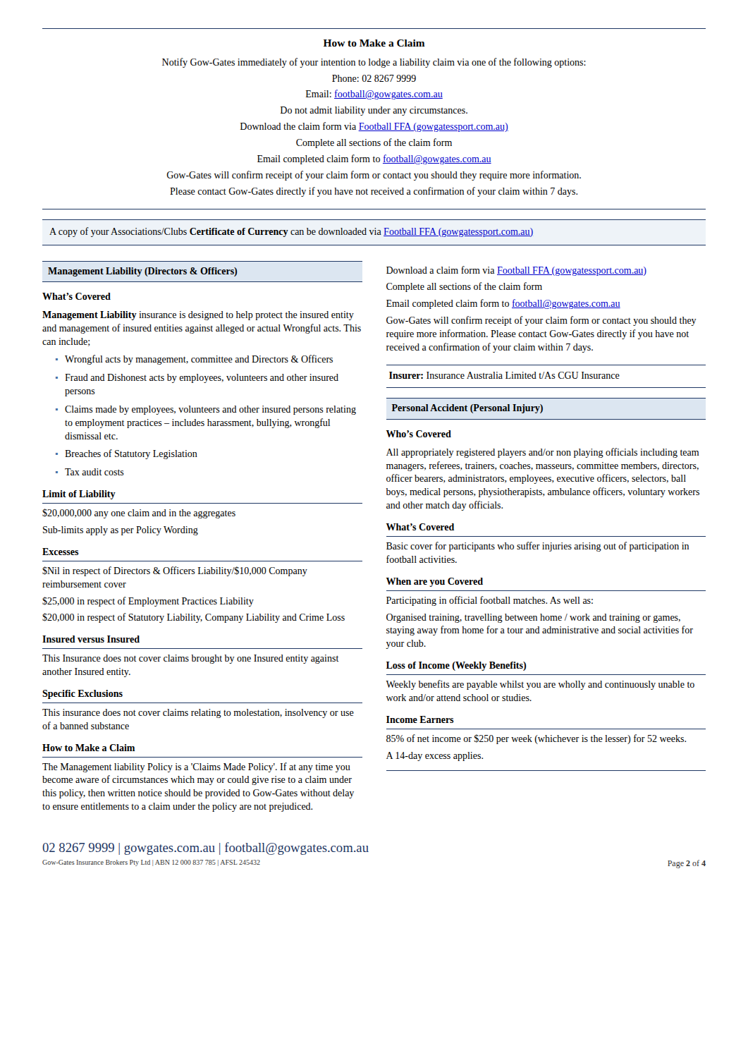How to Make a Claim
Notify Gow-Gates immediately of your intention to lodge a liability claim via one of the following options:
Phone: 02 8267 9999
Email: football@gowgates.com.au
Do not admit liability under any circumstances.
Download the claim form via Football FFA (gowgatessport.com.au)
Complete all sections of the claim form
Email completed claim form to football@gowgates.com.au
Gow-Gates will confirm receipt of your claim form or contact you should they require more information.
Please contact Gow-Gates directly if you have not received a confirmation of your claim within 7 days.
A copy of your Associations/Clubs Certificate of Currency can be downloaded via Football FFA (gowgatessport.com.au)
Management Liability (Directors & Officers)
What’s Covered
Management Liability insurance is designed to help protect the insured entity and management of insured entities against alleged or actual Wrongful acts. This can include;
Wrongful acts by management, committee and Directors & Officers
Fraud and Dishonest acts by employees, volunteers and other insured persons
Claims made by employees, volunteers and other insured persons relating to employment practices – includes harassment, bullying, wrongful dismissal etc.
Breaches of Statutory Legislation
Tax audit costs
Limit of Liability
$20,000,000 any one claim and in the aggregates
Sub-limits apply as per Policy Wording
Excesses
$Nil in respect of Directors & Officers Liability/$10,000 Company reimbursement cover
$25,000 in respect of Employment Practices Liability
$20,000 in respect of Statutory Liability, Company Liability and Crime Loss
Insured versus Insured
This Insurance does not cover claims brought by one Insured entity against another Insured entity.
Specific Exclusions
This insurance does not cover claims relating to molestation, insolvency or use of a banned substance
How to Make a Claim
The Management liability Policy is a 'Claims Made Policy'. If at any time you become aware of circumstances which may or could give rise to a claim under this policy, then written notice should be provided to Gow-Gates without delay to ensure entitlements to a claim under the policy are not prejudiced.
Download a claim form via Football FFA (gowgatessport.com.au)
Complete all sections of the claim form
Email completed claim form to football@gowgates.com.au
Gow-Gates will confirm receipt of your claim form or contact you should they require more information. Please contact Gow-Gates directly if you have not received a confirmation of your claim within 7 days.
Insurer: Insurance Australia Limited t/As CGU Insurance
Personal Accident (Personal Injury)
Who’s Covered
All appropriately registered players and/or non playing officials including team managers, referees, trainers, coaches, masseurs, committee members, directors, officer bearers, administrators, employees, executive officers, selectors, ball boys, medical persons, physiotherapists, ambulance officers, voluntary workers and other match day officials.
What’s Covered
Basic cover for participants who suffer injuries arising out of participation in football activities.
When are you Covered
Participating in official football matches. As well as:
Organised training, travelling between home / work and training or games, staying away from home for a tour and administrative and social activities for your club.
Loss of Income (Weekly Benefits)
Weekly benefits are payable whilst you are wholly and continuously unable to work and/or attend school or studies.
Income Earners
85% of net income or $250 per week (whichever is the lesser) for 52 weeks.
A 14-day excess applies.
02 8267 9999 | gowgates.com.au | football@gowgates.com.au
Gow-Gates Insurance Brokers Pty Ltd | ABN 12 000 837 785 | AFSL 245432 Page 2 of 4